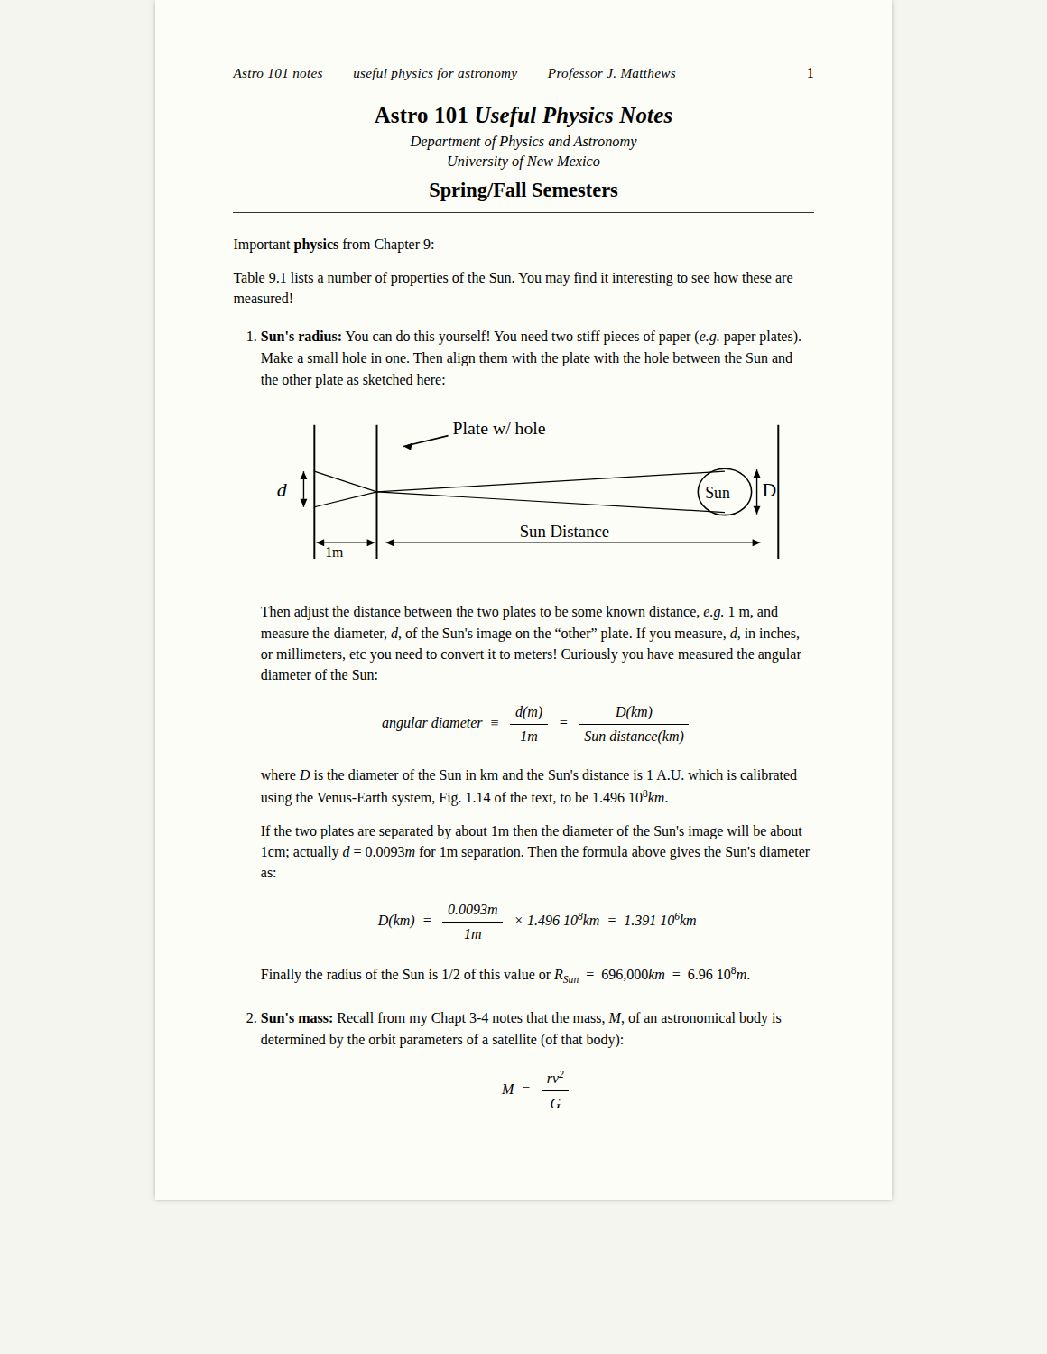Astro 101 notes useful physics for astronomy Professor J. Matthews
1
Astro 101 Useful Physics Notes
Department of Physics and Astronomy
University of New Mexico
Spring/Fall Semesters
Important physics from Chapter 9:
Table 9.1 lists a number of properties of the Sun. You may find it interesting to see how these are measured!
Sun's radius: You can do this yourself! You need two stiff pieces of paper (e.g. paper plates). Make a small hole in one. Then align them with the plate with the hole between the Sun and the other plate as sketched here:
Plate w/ hole d Sun D 1m Sun Distance
Then adjust the distance between the two plates to be some known distance, e.g. 1 m, and measure the diameter, d, of the Sun's image on the “other” plate. If you measure, d, in inches, or millimeters, etc you need to convert it to meters! Curiously you have measured the angular diameter of the Sun:
angular diameter ≡ d(m) 1m = D(km) Sun distance(km)
where D is the diameter of the Sun in km and the Sun's distance is 1 A.U. which is calibrated using the Venus-Earth system, Fig. 1.14 of the text, to be 1.496 108km.
If the two plates are separated by about 1m then the diameter of the Sun's image will be about 1cm; actually d = 0.0093m for 1m separation. Then the formula above gives the Sun's diameter as:
D(km) = 0.0093m 1m × 1.496 108km = 1.391 106km
Finally the radius of the Sun is 1/2 of this value or RSun = 696,000km = 6.96 108m.
Sun's mass: Recall from my Chapt 3-4 notes that the mass, M, of an astronomical body is determined by the orbit parameters of a satellite (of that body):
M = rv2 G